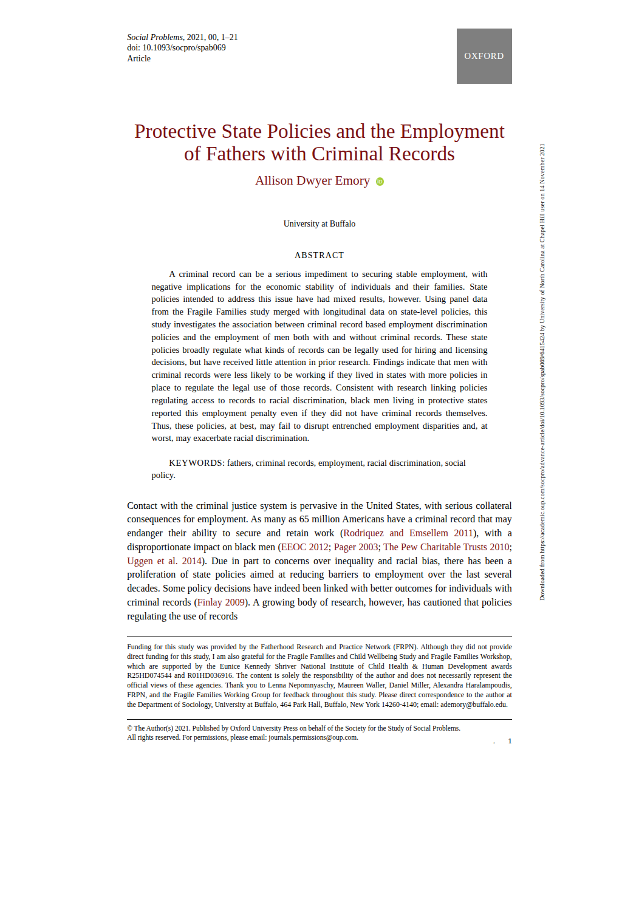Downloaded from https://academic.oup.com/socpro/advance-article/doi/10.1093/socpro/spab069/6415424 by University of North Carolina at Chapel Hill user on 14 November 2021
Social Problems, 2021, 00, 1–21
doi: 10.1093/socpro/spab069
Article
OXFORD
Protective State Policies and the Employment of Fathers with Criminal Records
Allison Dwyer Emory
University at Buffalo
ABSTRACT
A criminal record can be a serious impediment to securing stable employment, with negative implications for the economic stability of individuals and their families. State policies intended to address this issue have had mixed results, however. Using panel data from the Fragile Families study merged with longitudinal data on state-level policies, this study investigates the association between criminal record based employment discrimination policies and the employment of men both with and without criminal records. These state policies broadly regulate what kinds of records can be legally used for hiring and licensing decisions, but have received little attention in prior research. Findings indicate that men with criminal records were less likely to be working if they lived in states with more policies in place to regulate the legal use of those records. Consistent with research linking policies regulating access to records to racial discrimination, black men living in protective states reported this employment penalty even if they did not have criminal records themselves. Thus, these policies, at best, may fail to disrupt entrenched employment disparities and, at worst, may exacerbate racial discrimination.
KEYWORDS: fathers, criminal records, employment, racial discrimination, social policy.
Contact with the criminal justice system is pervasive in the United States, with serious collateral consequences for employment. As many as 65 million Americans have a criminal record that may endanger their ability to secure and retain work (Rodriquez and Emsellem 2011), with a disproportionate impact on black men (EEOC 2012; Pager 2003; The Pew Charitable Trusts 2010; Uggen et al. 2014). Due in part to concerns over inequality and racial bias, there has been a proliferation of state policies aimed at reducing barriers to employment over the last several decades. Some policy decisions have indeed been linked with better outcomes for individuals with criminal records (Finlay 2009). A growing body of research, however, has cautioned that policies regulating the use of records
Funding for this study was provided by the Fatherhood Research and Practice Network (FRPN). Although they did not provide direct funding for this study, I am also grateful for the Fragile Families and Child Wellbeing Study and Fragile Families Workshop, which are supported by the Eunice Kennedy Shriver National Institute of Child Health & Human Development awards R25HD074544 and R01HD036916. The content is solely the responsibility of the author and does not necessarily represent the official views of these agencies. Thank you to Lenna Nepomnyaschy, Maureen Waller, Daniel Miller, Alexandra Haralampoudis, FRPN, and the Fragile Families Working Group for feedback throughout this study. Please direct correspondence to the author at the Department of Sociology, University at Buffalo, 464 Park Hall, Buffalo, New York 14260-4140; email: ademory@buffalo.edu.
© The Author(s) 2021. Published by Oxford University Press on behalf of the Society for the Study of Social Problems.
All rights reserved. For permissions, please email: journals.permissions@oup.com.
. 1